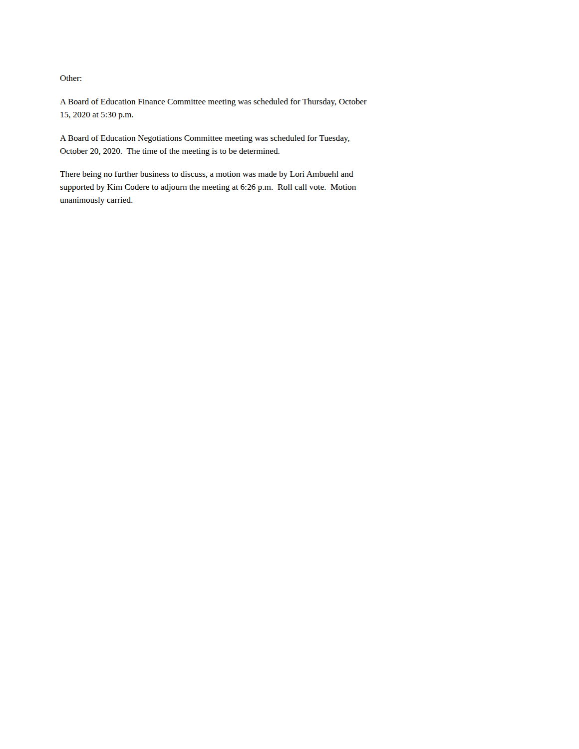Other:
A Board of Education Finance Committee meeting was scheduled for Thursday, October 15, 2020 at 5:30 p.m.
A Board of Education Negotiations Committee meeting was scheduled for Tuesday, October 20, 2020. The time of the meeting is to be determined.
There being no further business to discuss, a motion was made by Lori Ambuehl and supported by Kim Codere to adjourn the meeting at 6:26 p.m. Roll call vote. Motion unanimously carried.